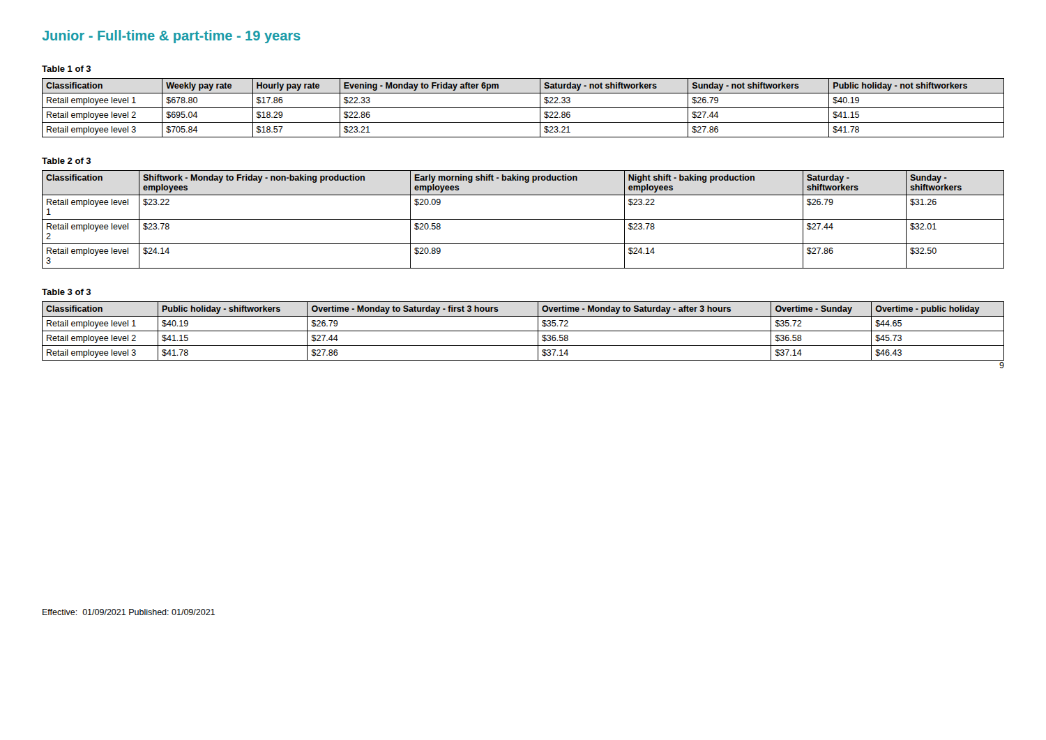Junior - Full-time & part-time - 19 years
Table 1 of 3
| Classification | Weekly pay rate | Hourly pay rate | Evening - Monday to Friday after 6pm | Saturday - not shiftworkers | Sunday - not shiftworkers | Public holiday - not shiftworkers |
| --- | --- | --- | --- | --- | --- | --- |
| Retail employee level 1 | $678.80 | $17.86 | $22.33 | $22.33 | $26.79 | $40.19 |
| Retail employee level 2 | $695.04 | $18.29 | $22.86 | $22.86 | $27.44 | $41.15 |
| Retail employee level 3 | $705.84 | $18.57 | $23.21 | $23.21 | $27.86 | $41.78 |
Table 2 of 3
| Classification | Shiftwork - Monday to Friday - non-baking production employees | Early morning shift - baking production employees | Night shift - baking production employees | Saturday - shiftworkers | Sunday - shiftworkers |
| --- | --- | --- | --- | --- | --- |
| Retail employee level 1 | $23.22 | $20.09 | $23.22 | $26.79 | $31.26 |
| Retail employee level 2 | $23.78 | $20.58 | $23.78 | $27.44 | $32.01 |
| Retail employee level 3 | $24.14 | $20.89 | $24.14 | $27.86 | $32.50 |
Table 3 of 3
| Classification | Public holiday - shiftworkers | Overtime - Monday to Saturday - first 3 hours | Overtime - Monday to Saturday - after 3 hours | Overtime - Sunday | Overtime - public holiday |
| --- | --- | --- | --- | --- | --- |
| Retail employee level 1 | $40.19 | $26.79 | $35.72 | $35.72 | $44.65 |
| Retail employee level 2 | $41.15 | $27.44 | $36.58 | $36.58 | $45.73 |
| Retail employee level 3 | $41.78 | $27.86 | $37.14 | $37.14 | $46.43 |
9
Effective: 01/09/2021 Published: 01/09/2021